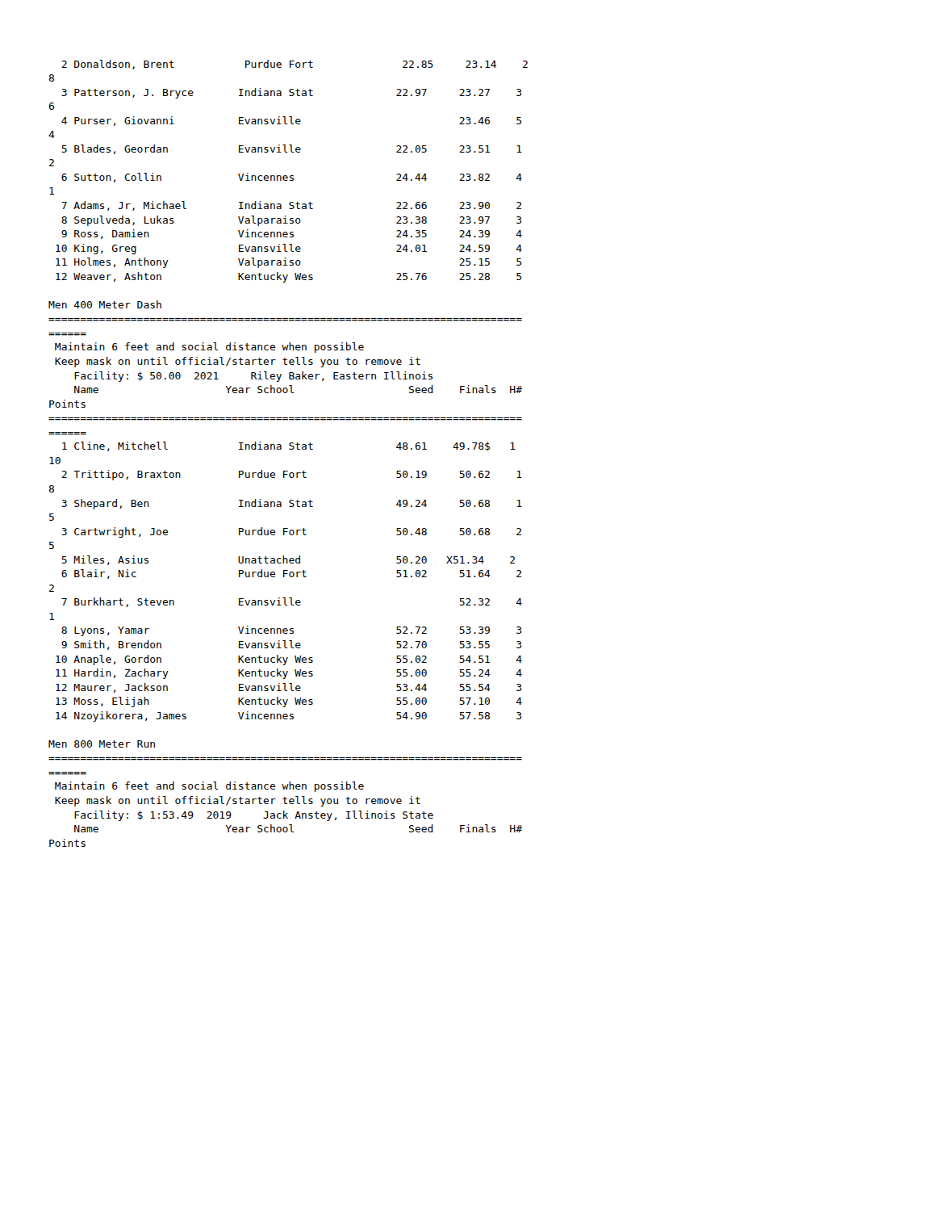2 Donaldson, Brent           Purdue Fort              22.85     23.14    2
8
  3 Patterson, J. Bryce       Indiana Stat             22.97     23.27    3
6
  4 Purser, Giovanni          Evansville                         23.46    5
4
  5 Blades, Geordan           Evansville               22.05     23.51    1
2
  6 Sutton, Collin            Vincennes                24.44     23.82    4
1
  7 Adams, Jr, Michael        Indiana Stat             22.66     23.90    2
  8 Sepulveda, Lukas          Valparaiso               23.38     23.97    3
  9 Ross, Damien              Vincennes                24.35     24.39    4
 10 King, Greg                Evansville               24.01     24.59    4
 11 Holmes, Anthony           Valparaiso                         25.15    5
 12 Weaver, Ashton            Kentucky Wes             25.76     25.28    5

Men 400 Meter Dash
===========================================================================
======
 Maintain 6 feet and social distance when possible
 Keep mask on until official/starter tells you to remove it
    Facility: $ 50.00  2021     Riley Baker, Eastern Illinois
    Name                    Year School                  Seed    Finals  H#
Points
===========================================================================
======
  1 Cline, Mitchell           Indiana Stat             48.61    49.78$   1
10
  2 Trittipo, Braxton         Purdue Fort              50.19     50.62    1
8
  3 Shepard, Ben              Indiana Stat             49.24     50.68    1
5
  3 Cartwright, Joe           Purdue Fort              50.48     50.68    2
5
  5 Miles, Asius              Unattached               50.20   X51.34    2
  6 Blair, Nic                Purdue Fort              51.02     51.64    2
2
  7 Burkhart, Steven          Evansville                         52.32    4
1
  8 Lyons, Yamar              Vincennes                52.72     53.39    3
  9 Smith, Brendon            Evansville               52.70     53.55    3
 10 Anaple, Gordon            Kentucky Wes             55.02     54.51    4
 11 Hardin, Zachary           Kentucky Wes             55.00     55.24    4
 12 Maurer, Jackson           Evansville               53.44     55.54    3
 13 Moss, Elijah              Kentucky Wes             55.00     57.10    4
 14 Nzoyikorera, James        Vincennes                54.90     57.58    3

Men 800 Meter Run
===========================================================================
======
 Maintain 6 feet and social distance when possible
 Keep mask on until official/starter tells you to remove it
    Facility: $ 1:53.49  2019     Jack Anstey, Illinois State
    Name                    Year School                  Seed    Finals  H#
Points